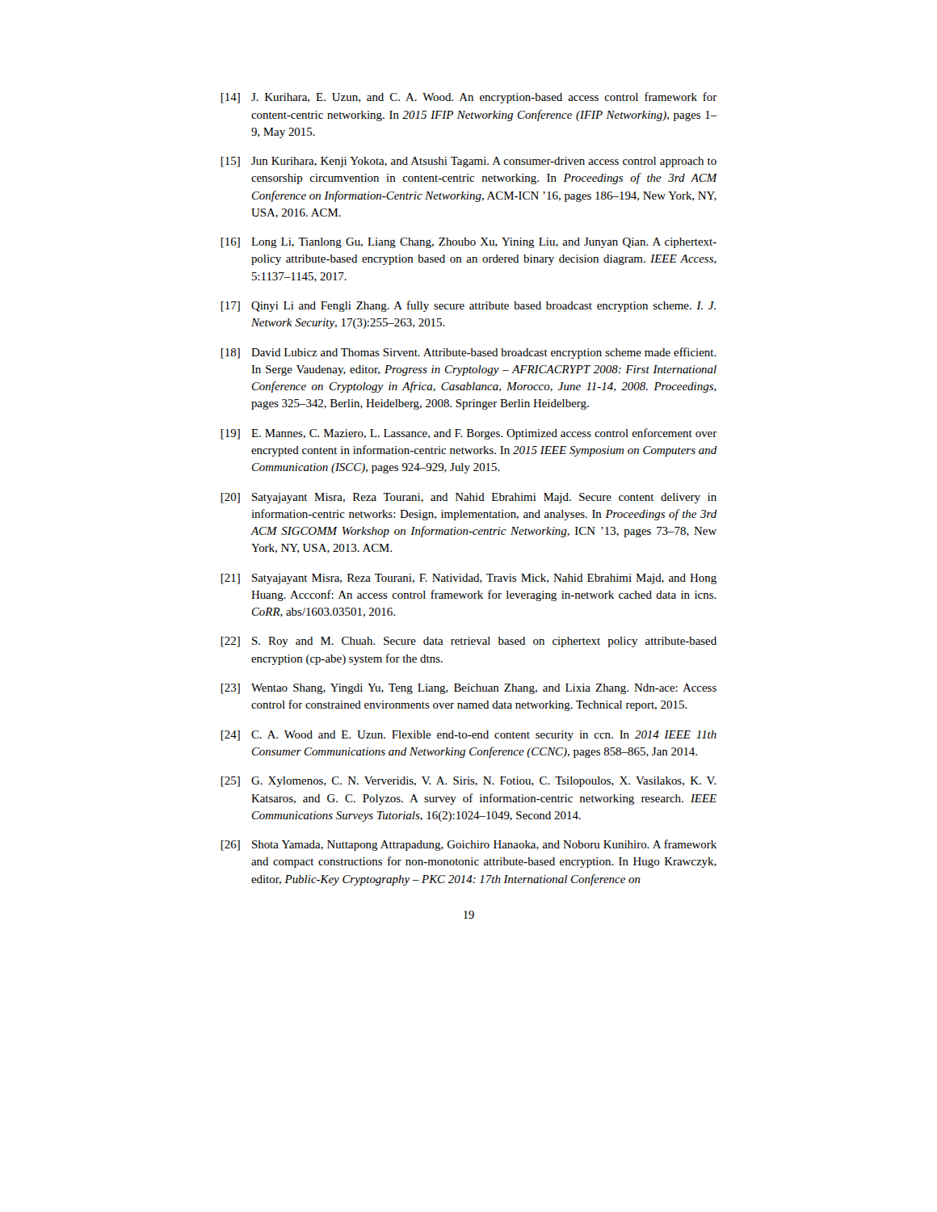[14] J. Kurihara, E. Uzun, and C. A. Wood. An encryption-based access control framework for content-centric networking. In 2015 IFIP Networking Conference (IFIP Networking), pages 1–9, May 2015.
[15] Jun Kurihara, Kenji Yokota, and Atsushi Tagami. A consumer-driven access control approach to censorship circumvention in content-centric networking. In Proceedings of the 3rd ACM Conference on Information-Centric Networking, ACM-ICN ’16, pages 186–194, New York, NY, USA, 2016. ACM.
[16] Long Li, Tianlong Gu, Liang Chang, Zhoubo Xu, Yining Liu, and Junyan Qian. A ciphertext-policy attribute-based encryption based on an ordered binary decision diagram. IEEE Access, 5:1137–1145, 2017.
[17] Qinyi Li and Fengli Zhang. A fully secure attribute based broadcast encryption scheme. I. J. Network Security, 17(3):255–263, 2015.
[18] David Lubicz and Thomas Sirvent. Attribute-based broadcast encryption scheme made efficient. In Serge Vaudenay, editor, Progress in Cryptology – AFRICACRYPT 2008: First International Conference on Cryptology in Africa, Casablanca, Morocco, June 11-14, 2008. Proceedings, pages 325–342, Berlin, Heidelberg, 2008. Springer Berlin Heidelberg.
[19] E. Mannes, C. Maziero, L. Lassance, and F. Borges. Optimized access control enforcement over encrypted content in information-centric networks. In 2015 IEEE Symposium on Computers and Communication (ISCC), pages 924–929, July 2015.
[20] Satyajayant Misra, Reza Tourani, and Nahid Ebrahimi Majd. Secure content delivery in information-centric networks: Design, implementation, and analyses. In Proceedings of the 3rd ACM SIGCOMM Workshop on Information-centric Networking, ICN ’13, pages 73–78, New York, NY, USA, 2013. ACM.
[21] Satyajayant Misra, Reza Tourani, F. Natividad, Travis Mick, Nahid Ebrahimi Majd, and Hong Huang. Accconf: An access control framework for leveraging in-network cached data in icns. CoRR, abs/1603.03501, 2016.
[22] S. Roy and M. Chuah. Secure data retrieval based on ciphertext policy attribute-based encryption (cp-abe) system for the dtns.
[23] Wentao Shang, Yingdi Yu, Teng Liang, Beichuan Zhang, and Lixia Zhang. Ndn-ace: Access control for constrained environments over named data networking. Technical report, 2015.
[24] C. A. Wood and E. Uzun. Flexible end-to-end content security in ccn. In 2014 IEEE 11th Consumer Communications and Networking Conference (CCNC), pages 858–865, Jan 2014.
[25] G. Xylomenos, C. N. Ververidis, V. A. Siris, N. Fotiou, C. Tsilopoulos, X. Vasilakos, K. V. Katsaros, and G. C. Polyzos. A survey of information-centric networking research. IEEE Communications Surveys Tutorials, 16(2):1024–1049, Second 2014.
[26] Shota Yamada, Nuttapong Attrapadung, Goichiro Hanaoka, and Noboru Kunihiro. A framework and compact constructions for non-monotonic attribute-based encryption. In Hugo Krawczyk, editor, Public-Key Cryptography – PKC 2014: 17th International Conference on
19